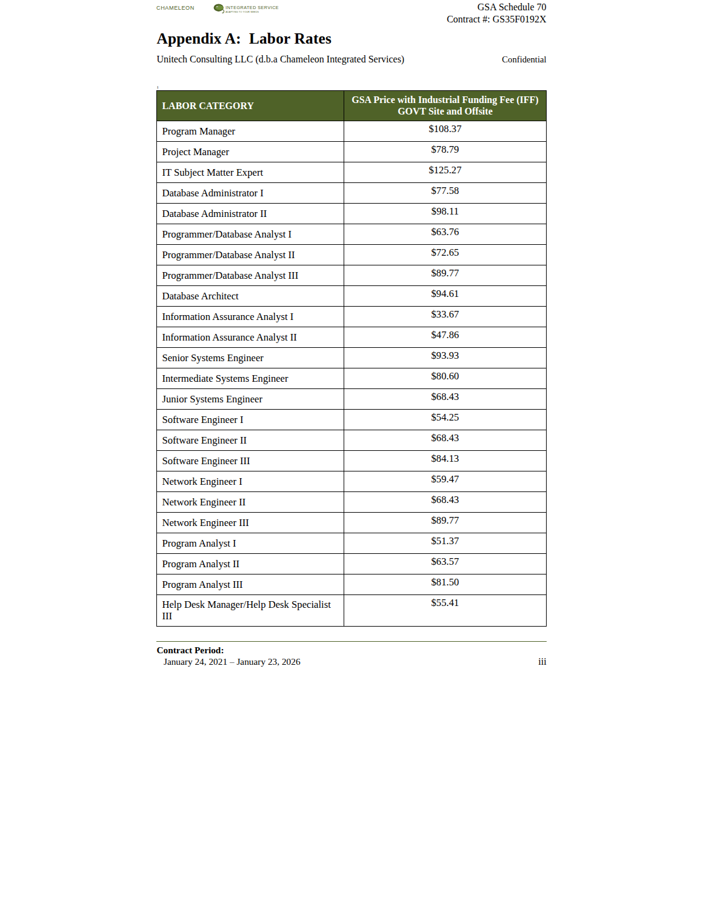CHAMELEON INTEGRATED SERVICES ADAPTING TO YOUR NEEDS
GSA Schedule 70
Contract #: GS35F0192X
Appendix A: Labor Rates
Unitech Consulting LLC (d.b.a Chameleon Integrated Services)
Confidential
1
| LABOR CATEGORY | GSA Price with Industrial Funding Fee (IFF) GOVT Site and Offsite |
| --- | --- |
| Program Manager | $108.37 |
| Project Manager | $78.79 |
| IT Subject Matter Expert | $125.27 |
| Database Administrator I | $77.58 |
| Database Administrator II | $98.11 |
| Programmer/Database Analyst I | $63.76 |
| Programmer/Database Analyst II | $72.65 |
| Programmer/Database Analyst III | $89.77 |
| Database Architect | $94.61 |
| Information Assurance Analyst I | $33.67 |
| Information Assurance Analyst II | $47.86 |
| Senior Systems Engineer | $93.93 |
| Intermediate Systems Engineer | $80.60 |
| Junior Systems Engineer | $68.43 |
| Software Engineer I | $54.25 |
| Software Engineer II | $68.43 |
| Software Engineer III | $84.13 |
| Network Engineer I | $59.47 |
| Network Engineer II | $68.43 |
| Network Engineer III | $89.77 |
| Program Analyst I | $51.37 |
| Program Analyst II | $63.57 |
| Program Analyst III | $81.50 |
| Help Desk Manager/Help Desk Specialist III | $55.41 |
Contract Period: January 24, 2021 – January 23, 2026
iii